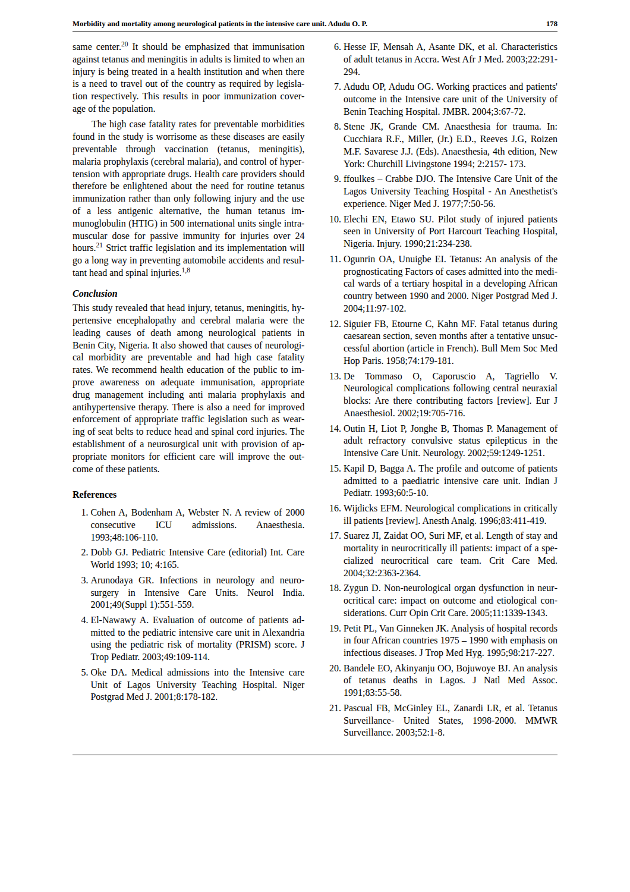Morbidity and mortality among neurological patients in the intensive care unit. Adudu O. P. 178
same center.20 It should be emphasized that immunisation against tetanus and meningitis in adults is limited to when an injury is being treated in a health institution and when there is a need to travel out of the country as required by legislation respectively. This results in poor immunization coverage of the population.
The high case fatality rates for preventable morbidities found in the study is worrisome as these diseases are easily preventable through vaccination (tetanus, meningitis), malaria prophylaxis (cerebral malaria), and control of hypertension with appropriate drugs. Health care providers should therefore be enlightened about the need for routine tetanus immunization rather than only following injury and the use of a less antigenic alternative, the human tetanus immunoglobulin (HTIG) in 500 international units single intramuscular dose for passive immunity for injuries over 24 hours.21 Strict traffic legislation and its implementation will go a long way in preventing automobile accidents and resultant head and spinal injuries.1,8
Conclusion
This study revealed that head injury, tetanus, meningitis, hypertensive encephalopathy and cerebral malaria were the leading causes of death among neurological patients in Benin City, Nigeria. It also showed that causes of neurological morbidity are preventable and had high case fatality rates. We recommend health education of the public to improve awareness on adequate immunisation, appropriate drug management including anti malaria prophylaxis and antihypertensive therapy. There is also a need for improved enforcement of appropriate traffic legislation such as wearing of seat belts to reduce head and spinal cord injuries. The establishment of a neurosurgical unit with provision of appropriate monitors for efficient care will improve the outcome of these patients.
References
Cohen A, Bodenham A, Webster N. A review of 2000 consecutive ICU admissions. Anaesthesia. 1993;48:106-110.
Dobb GJ. Pediatric Intensive Care (editorial) Int. Care World 1993; 10; 4:165.
Arunodaya GR. Infections in neurology and neurosurgery in Intensive Care Units. Neurol India. 2001;49(Suppl 1):551-559.
El-Nawawy A. Evaluation of outcome of patients admitted to the pediatric intensive care unit in Alexandria using the pediatric risk of mortality (PRISM) score. J Trop Pediatr. 2003;49:109-114.
Oke DA. Medical admissions into the Intensive care Unit of Lagos University Teaching Hospital. Niger Postgrad Med J. 2001;8:178-182.
Hesse IF, Mensah A, Asante DK, et al. Characteristics of adult tetanus in Accra. West Afr J Med. 2003;22:291-294.
Adudu OP, Adudu OG. Working practices and patients' outcome in the Intensive care unit of the University of Benin Teaching Hospital. JMBR. 2004;3:67-72.
Stene JK, Grande CM. Anaesthesia for trauma. In: Cucchiara R.F., Miller, (Jr.) E.D., Reeves J.G, Roizen M.F. Savarese J.J. (Eds). Anaesthesia, 4th edition, New York: Churchill Livingstone 1994; 2:2157- 173.
ffoulkes – Crabbe DJO. The Intensive Care Unit of the Lagos University Teaching Hospital - An Anesthetist's experience. Niger Med J. 1977;7:50-56.
Elechi EN, Etawo SU. Pilot study of injured patients seen in University of Port Harcourt Teaching Hospital, Nigeria. Injury. 1990;21:234-238.
Ogunrin OA, Unuigbe EI. Tetanus: An analysis of the prognosticating Factors of cases admitted into the medical wards of a tertiary hospital in a developing African country between 1990 and 2000. Niger Postgrad Med J. 2004;11:97-102.
Siguier FB, Etourne C, Kahn MF. Fatal tetanus during caesarean section, seven months after a tentative unsuccessful abortion (article in French). Bull Mem Soc Med Hop Paris. 1958;74:179-181.
De Tommaso O, Caporuscio A, Tagriello V. Neurological complications following central neuraxial blocks: Are there contributing factors [review]. Eur J Anaesthesiol. 2002;19:705-716.
Outin H, Liot P, Jonghe B, Thomas P. Management of adult refractory convulsive status epilepticus in the Intensive Care Unit. Neurology. 2002;59:1249-1251.
Kapil D, Bagga A. The profile and outcome of patients admitted to a paediatric intensive care unit. Indian J Pediatr. 1993;60:5-10.
Wijdicks EFM. Neurological complications in critically ill patients [review]. Anesth Analg. 1996;83:411-419.
Suarez JI, Zaidat OO, Suri MF, et al. Length of stay and mortality in neurocritically ill patients: impact of a specialized neurocritical care team. Crit Care Med. 2004;32:2363-2364.
Zygun D. Non-neurological organ dysfunction in neurocritical care: impact on outcome and etiological considerations. Curr Opin Crit Care. 2005;11:1339-1343.
Petit PL, Van Ginneken JK. Analysis of hospital records in four African countries 1975 – 1990 with emphasis on infectious diseases. J Trop Med Hyg. 1995;98:217-227.
Bandele EO, Akinyanju OO, Bojuwoye BJ. An analysis of tetanus deaths in Lagos. J Natl Med Assoc. 1991;83:55-58.
Pascual FB, McGinley EL, Zanardi LR, et al. Tetanus Surveillance- United States, 1998-2000. MMWR Surveillance. 2003;52:1-8.